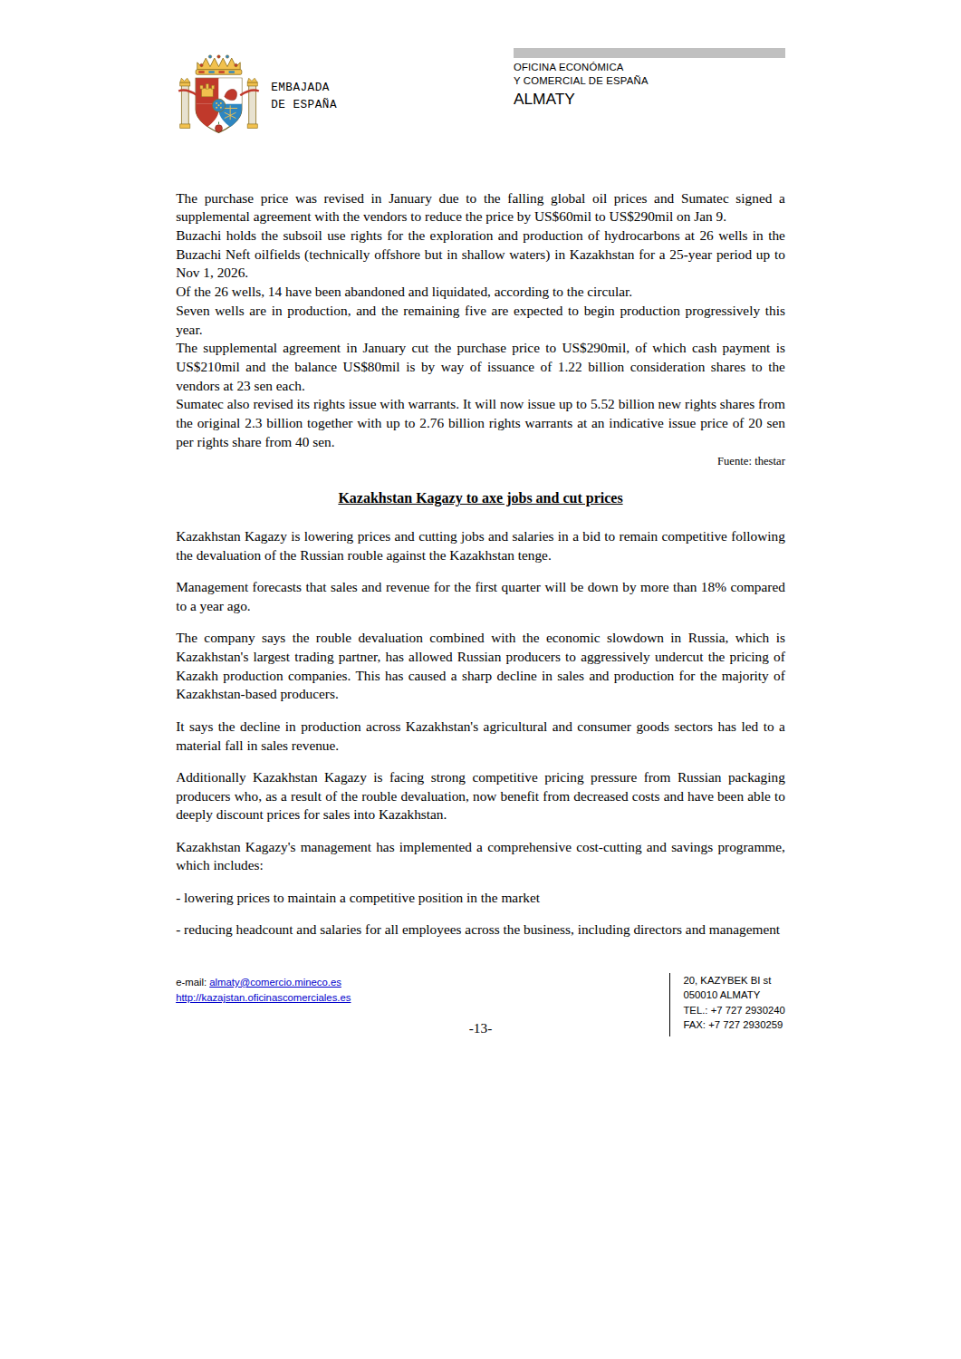EMBAJADA
DE ESPAÑA
OFICINA ECONÓMICA
Y COMERCIAL DE ESPAÑA
ALMATY
The purchase price was revised in January due to the falling global oil prices and Sumatec signed a supplemental agreement with the vendors to reduce the price by US$60mil to US$290mil on Jan 9.
Buzachi holds the subsoil use rights for the exploration and production of hydrocarbons at 26 wells in the Buzachi Neft oilfields (technically offshore but in shallow waters) in Kazakhstan for a 25-year period up to Nov 1, 2026.
Of the 26 wells, 14 have been abandoned and liquidated, according to the circular.
Seven wells are in production, and the remaining five are expected to begin production progressively this year.
The supplemental agreement in January cut the purchase price to US$290mil, of which cash payment is US$210mil and the balance US$80mil is by way of issuance of 1.22 billion consideration shares to the vendors at 23 sen each.
Sumatec also revised its rights issue with warrants. It will now issue up to 5.52 billion new rights shares from the original 2.3 billion together with up to 2.76 billion rights warrants at an indicative issue price of 20 sen per rights share from 40 sen.
Fuente: thestar
Kazakhstan Kagazy to axe jobs and cut prices
Kazakhstan Kagazy is lowering prices and cutting jobs and salaries in a bid to remain competitive following the devaluation of the Russian rouble against the Kazakhstan tenge.
Management forecasts that sales and revenue for the first quarter will be down by more than 18% compared to a year ago.
The company says the rouble devaluation combined with the economic slowdown in Russia, which is Kazakhstan's largest trading partner, has allowed Russian producers to aggressively undercut the pricing of Kazakh production companies. This has caused a sharp decline in sales and production for the majority of Kazakhstan-based producers.
It says the decline in production across Kazakhstan's agricultural and consumer goods sectors has led to a material fall in sales revenue.
Additionally Kazakhstan Kagazy is facing strong competitive pricing pressure from Russian packaging producers who, as a result of the rouble devaluation, now benefit from decreased costs and have been able to deeply discount prices for sales into Kazakhstan.
Kazakhstan Kagazy's management has implemented a comprehensive cost-cutting and savings programme, which includes:
- lowering prices to maintain a competitive position in the market
- reducing headcount and salaries for all employees across the business, including directors and management
e-mail: almaty@comercio.mineco.es
http://kazajstan.oficinascomerciales.es
20, KAZYBEK BI st
050010 ALMATY
TEL.: +7 727 2930240
FAX: +7 727 2930259
-13-